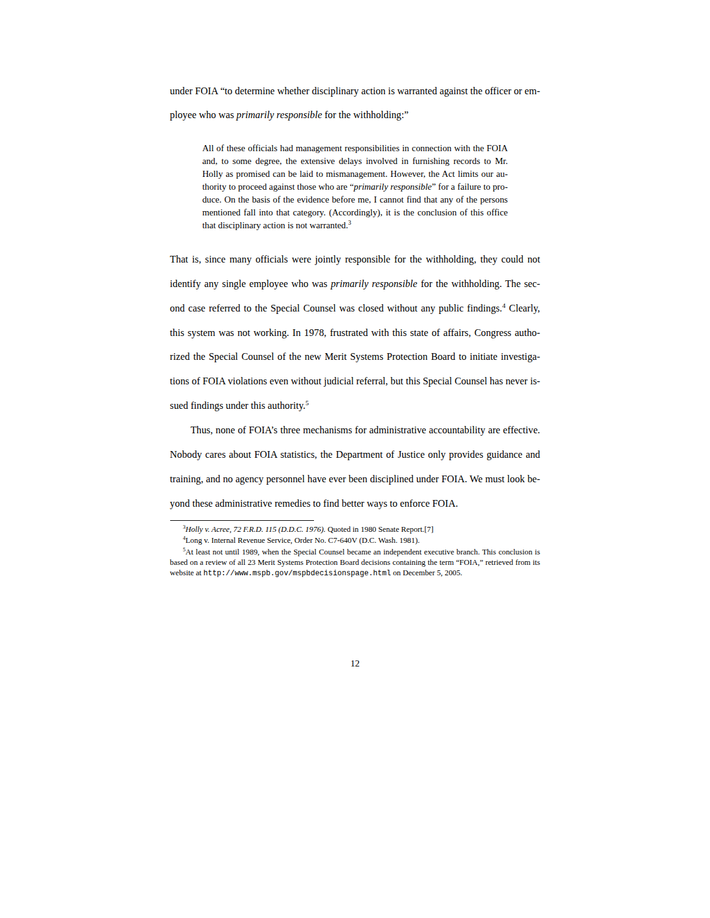under FOIA “to determine whether disciplinary action is warranted against the officer or employee who was primarily responsible for the withholding:”
All of these officials had management responsibilities in connection with the FOIA and, to some degree, the extensive delays involved in furnishing records to Mr. Holly as promised can be laid to mismanagement. However, the Act limits our authority to proceed against those who are “primarily responsible” for a failure to produce. On the basis of the evidence before me, I cannot find that any of the persons mentioned fall into that category. (Accordingly), it is the conclusion of this office that disciplinary action is not warranted.3
That is, since many officials were jointly responsible for the withholding, they could not identify any single employee who was primarily responsible for the withholding. The second case referred to the Special Counsel was closed without any public findings.4 Clearly, this system was not working. In 1978, frustrated with this state of affairs, Congress authorized the Special Counsel of the new Merit Systems Protection Board to initiate investigations of FOIA violations even without judicial referral, but this Special Counsel has never issued findings under this authority.5
Thus, none of FOIA’s three mechanisms for administrative accountability are effective. Nobody cares about FOIA statistics, the Department of Justice only provides guidance and training, and no agency personnel have ever been disciplined under FOIA. We must look beyond these administrative remedies to find better ways to enforce FOIA.
3Holly v. Acree, 72 F.R.D. 115 (D.D.C. 1976). Quoted in 1980 Senate Report.[7]
4Long v. Internal Revenue Service, Order No. C7-640V (D.C. Wash. 1981).
5At least not until 1989, when the Special Counsel became an independent executive branch. This conclusion is based on a review of all 23 Merit Systems Protection Board decisions containing the term “FOIA,” retrieved from its website at http://www.mspb.gov/mspbdecisionspage.html on December 5, 2005.
12